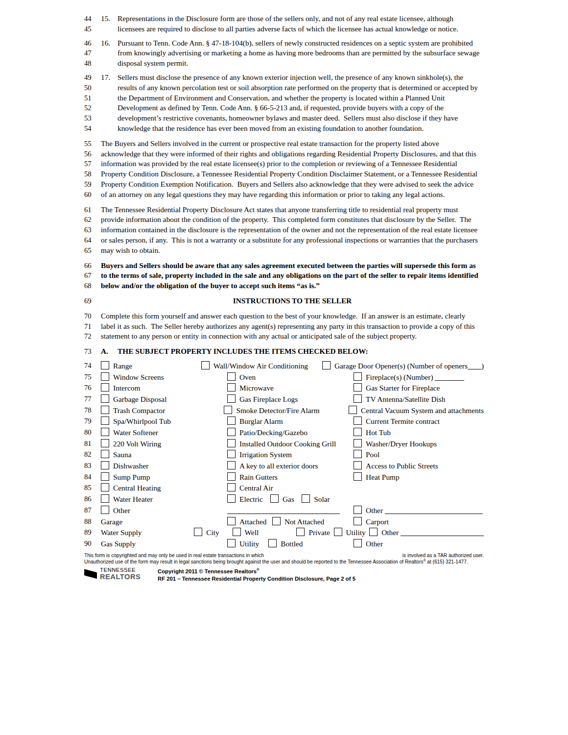44
15.
Representations in the Disclosure form are those of the sellers only, and not of any real estate licensee, although
45
licensees are required to disclose to all parties adverse facts of which the licensee has actual knowledge or notice.
46
16.
Pursuant to Tenn. Code Ann. § 47-18-104(b), sellers of newly constructed residences on a septic system are prohibited
47
from knowingly advertising or marketing a home as having more bedrooms than are permitted by the subsurface sewage
48
disposal system permit.
49
17.
Sellers must disclose the presence of any known exterior injection well, the presence of any known sinkhole(s), the
50
results of any known percolation test or soil absorption rate performed on the property that is determined or accepted by
51
the Department of Environment and Conservation, and whether the property is located within a Planned Unit
52
Development as defined by Tenn. Code Ann. § 66-5-213 and, if requested, provide buyers with a copy of the
53
development’s restrictive covenants, homeowner bylaws and master deed. Sellers must also disclose if they have
54
knowledge that the residence has ever been moved from an existing foundation to another foundation.
55
The Buyers and Sellers involved in the current or prospective real estate transaction for the property listed above
56
acknowledge that they were informed of their rights and obligations regarding Residential Property Disclosures, and that this
57
information was provided by the real estate licensee(s) prior to the completion or reviewing of a Tennessee Residential
58
Property Condition Disclosure, a Tennessee Residential Property Condition Disclaimer Statement, or a Tennessee Residential
59
Property Condition Exemption Notification. Buyers and Sellers also acknowledge that they were advised to seek the advice
60
of an attorney on any legal questions they may have regarding this information or prior to taking any legal actions.
61
The Tennessee Residential Property Disclosure Act states that anyone transferring title to residential real property must
62
provide information about the condition of the property. This completed form constitutes that disclosure by the Seller. The
63
information contained in the disclosure is the representation of the owner and not the representation of the real estate licensee
64
or sales person, if any. This is not a warranty or a substitute for any professional inspections or warranties that the purchasers
65
may wish to obtain.
66
Buyers and Sellers should be aware that any sales agreement executed between the parties will supersede this form as
67
to the terms of sale, property included in the sale and any obligations on the part of the seller to repair items identified
68
below and/or the obligation of the buyer to accept such items “as is.”
69
INSTRUCTIONS TO THE SELLER
70
Complete this form yourself and answer each question to the best of your knowledge. If an answer is an estimate, clearly
71
label it as such. The Seller hereby authorizes any agent(s) representing any party in this transaction to provide a copy of this
72
statement to any person or entity in connection with any actual or anticipated sale of the subject property.
73
A.
THE SUBJECT PROPERTY INCLUDES THE ITEMS CHECKED BELOW:
74
| Range | Wall/Window Air Conditioning | Garage Door Opener(s) (Number of openers ) |
75
| Window Screens | Oven | Fireplace(s) (Number) |
76
| Intercom | Microwave | Gas Starter for Fireplace |
77
| Garbage Disposal | Gas Fireplace Logs | TV Antenna/Satellite Dish |
78
| Trash Compactor | Smoke Detector/Fire Alarm | Central Vacuum System and attachments |
79
| Spa/Whirlpool Tub | Burglar Alarm | Current Termite contract |
80
| Water Softener | Patio/Decking/Gazebo | Hot Tub |
81
| 220 Volt Wiring | Installed Outdoor Cooking Grill | Washer/Dryer Hookups |
82
| Sauna | Irrigation System | Pool |
83
| Dishwasher | A key to all exterior doors | Access to Public Streets |
84
| Sump Pump | Rain Gutters | Heat Pump |
85
| Central Heating | Central Air | |
86
| Water Heater | Electric Gas Solar | |
87
| Other | | Other |
88
| Garage | Attached Not Attached | Carport |
89
| Water Supply | City Well | Private Utility Other |
90
| Gas Supply | Utility Bottled | Other |
This form is copyrighted and may only be used in real estate transactions in which is involved as a TAR authorized user.
Unauthorized use of the form may result in legal sanctions being brought against the user and should be reported to the Tennessee Association of Realtors® at (615) 321-1477.
TENNESSEE REALTORS
Copyright 2011 © Tennessee Realtors®
RF 201 – Tennessee Residential Property Condition Disclosure, Page 2 of 5